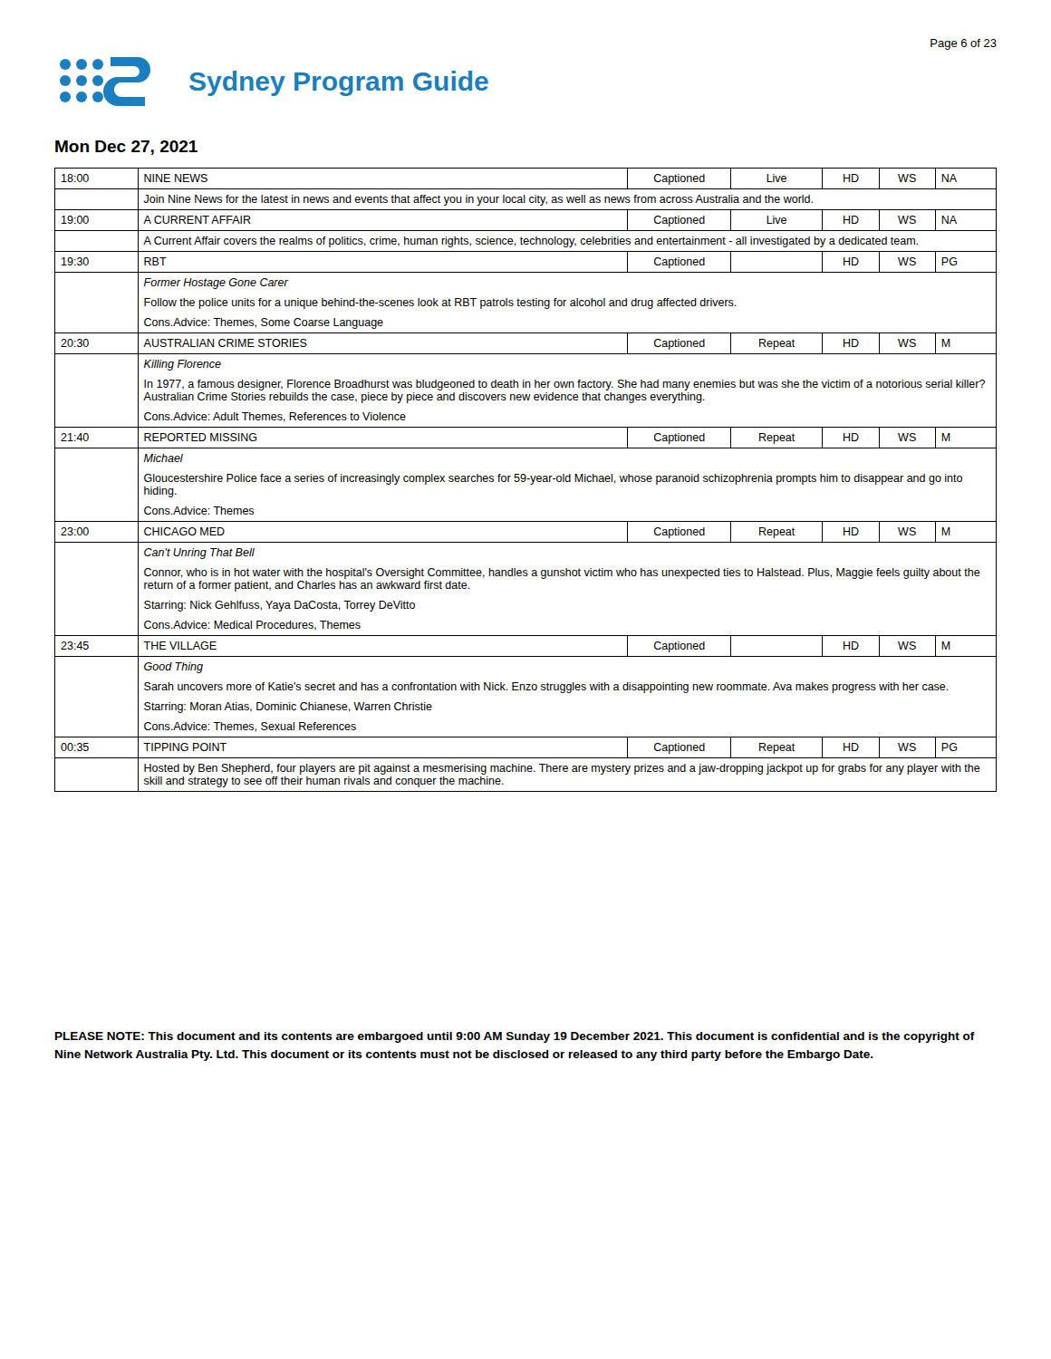Page 6 of 23
Sydney Program Guide
Mon Dec 27, 2021
| 18:00 | NINE NEWS | Captioned | Live | HD | WS | NA |
| | Join Nine News for the latest in news and events that affect you in your local city, as well as news from across Australia and the world. |
| 19:00 | A CURRENT AFFAIR | Captioned | Live | HD | WS | NA |
| | A Current Affair covers the realms of politics, crime, human rights, science, technology, celebrities and entertainment - all investigated by a dedicated team. |
| 19:30 | RBT | Captioned | | HD | WS | PG |
| | Former Hostage Gone Carer Follow the police units for a unique behind-the-scenes look at RBT patrols testing for alcohol and drug affected drivers. Cons.Advice: Themes, Some Coarse Language |
| 20:30 | AUSTRALIAN CRIME STORIES | Captioned | Repeat | HD | WS | M |
| | Killing Florence In 1977, a famous designer, Florence Broadhurst was bludgeoned to death in her own factory. She had many enemies but was she the victim of a notorious serial killer? Australian Crime Stories rebuilds the case, piece by piece and discovers new evidence that changes everything. Cons.Advice: Adult Themes, References to Violence |
| 21:40 | REPORTED MISSING | Captioned | Repeat | HD | WS | M |
| | Michael Gloucestershire Police face a series of increasingly complex searches for 59-year-old Michael, whose paranoid schizophrenia prompts him to disappear and go into hiding. Cons.Advice: Themes |
| 23:00 | CHICAGO MED | Captioned | Repeat | HD | WS | M |
| | Can't Unring That Bell Connor, who is in hot water with the hospital's Oversight Committee, handles a gunshot victim who has unexpected ties to Halstead. Plus, Maggie feels guilty about the return of a former patient, and Charles has an awkward first date. Starring: Nick Gehlfuss, Yaya DaCosta, Torrey DeVitto Cons.Advice: Medical Procedures, Themes |
| 23:45 | THE VILLAGE | Captioned | | HD | WS | M |
| | Good Thing Sarah uncovers more of Katie's secret and has a confrontation with Nick. Enzo struggles with a disappointing new roommate. Ava makes progress with her case. Starring: Moran Atias, Dominic Chianese, Warren Christie Cons.Advice: Themes, Sexual References |
| 00:35 | TIPPING POINT | Captioned | Repeat | HD | WS | PG |
| | Hosted by Ben Shepherd, four players are pit against a mesmerising machine. There are mystery prizes and a jaw-dropping jackpot up for grabs for any player with the skill and strategy to see off their human rivals and conquer the machine. |
PLEASE NOTE: This document and its contents are embargoed until 9:00 AM Sunday 19 December 2021. This document is confidential and is the copyright of Nine Network Australia Pty. Ltd. This document or its contents must not be disclosed or released to any third party before the Embargo Date.